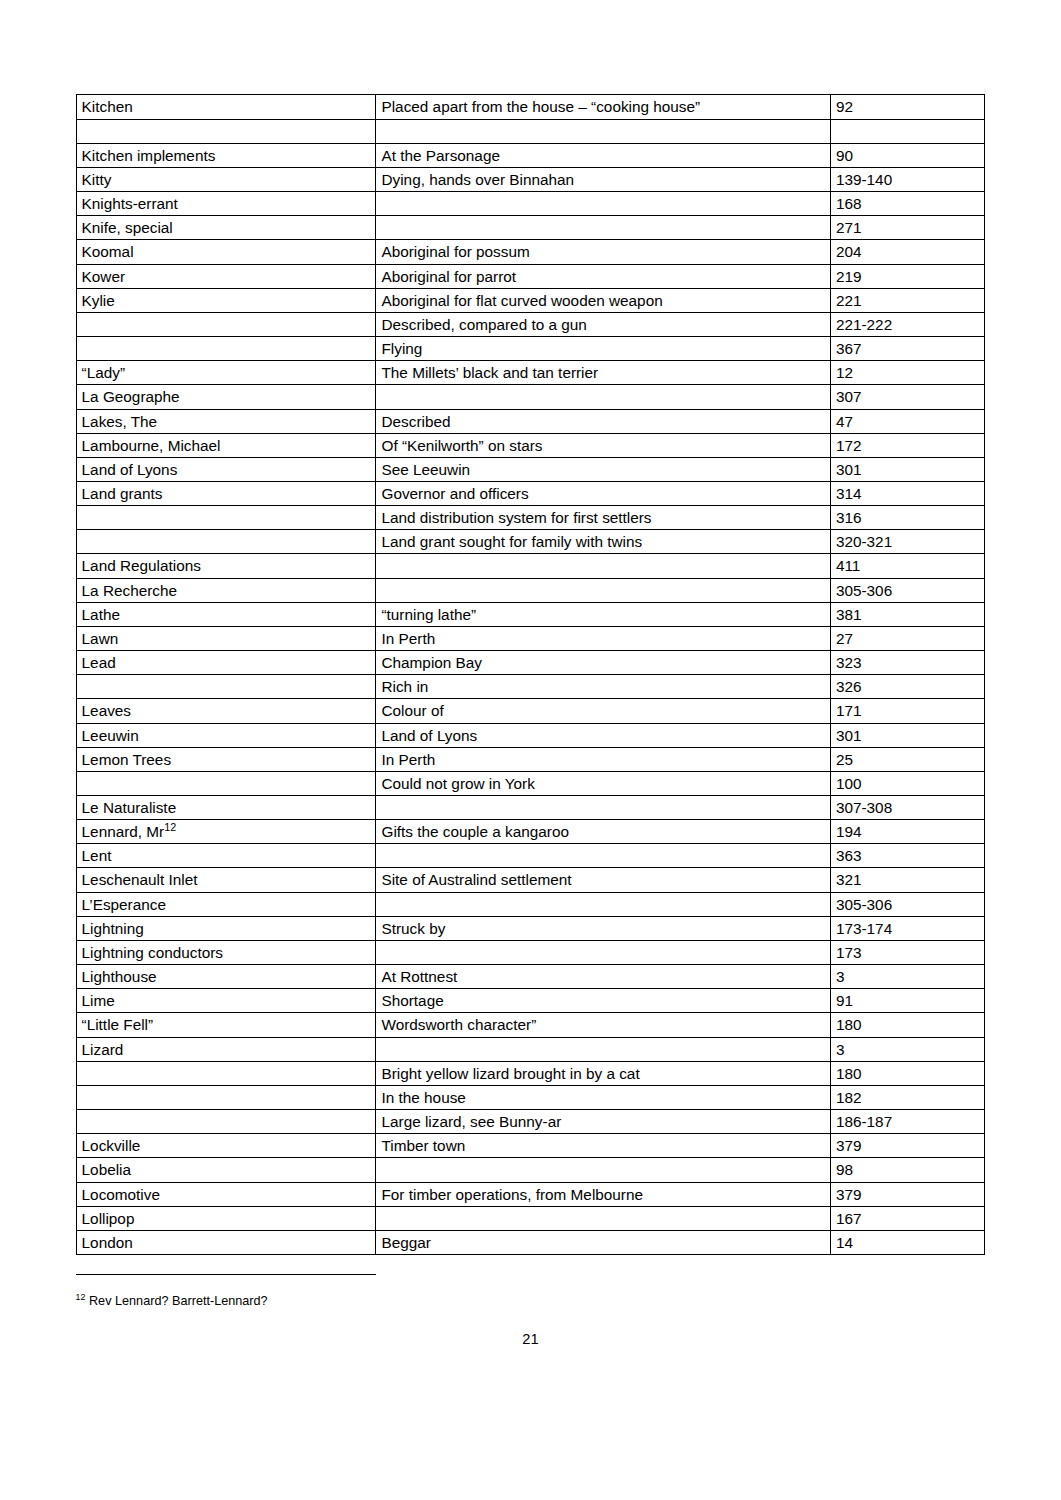| Kitchen | Placed apart from the house – “cooking house” | 92 |
| Kitchen implements | At the Parsonage | 90 |
| Kitty | Dying, hands over Binnahan | 139-140 |
| Knights-errant | | 168 |
| Knife, special | | 271 |
| Koomal | Aboriginal for possum | 204 |
| Kower | Aboriginal for parrot | 219 |
| Kylie | Aboriginal for flat curved wooden weapon | 221 |
| | Described, compared to a gun | 221-222 |
| | Flying | 367 |
| “Lady” | The Millets’ black and tan terrier | 12 |
| La Geographe | | 307 |
| Lakes, The | Described | 47 |
| Lambourne, Michael | Of “Kenilworth” on stars | 172 |
| Land of Lyons | See Leeuwin | 301 |
| Land grants | Governor and officers | 314 |
| | Land distribution system for first settlers | 316 |
| | Land grant sought for family with twins | 320-321 |
| Land Regulations | | 411 |
| La Recherche | | 305-306 |
| Lathe | “turning lathe” | 381 |
| Lawn | In Perth | 27 |
| Lead | Champion Bay | 323 |
| | Rich in | 326 |
| Leaves | Colour of | 171 |
| Leeuwin | Land of Lyons | 301 |
| Lemon Trees | In Perth | 25 |
| | Could not grow in York | 100 |
| Le Naturaliste | | 307-308 |
| Lennard, Mr 12 | Gifts the couple a kangaroo | 194 |
| Lent | | 363 |
| Leschenault Inlet | Site of Australind settlement | 321 |
| L’Esperance | | 305-306 |
| Lightning | Struck by | 173-174 |
| Lightning conductors | | 173 |
| Lighthouse | At Rottnest | 3 |
| Lime | Shortage | 91 |
| “Little Fell” | Wordsworth character” | 180 |
| Lizard | | 3 |
| | Bright yellow lizard brought in by a cat | 180 |
| | In the house | 182 |
| | Large lizard, see Bunny-ar | 186-187 |
| Lockville | Timber town | 379 |
| Lobelia | | 98 |
| Locomotive | For timber operations, from Melbourne | 379 |
| Lollipop | | 167 |
| London | Beggar | 14 |
12 Rev Lennard? Barrett-Lennard?
21